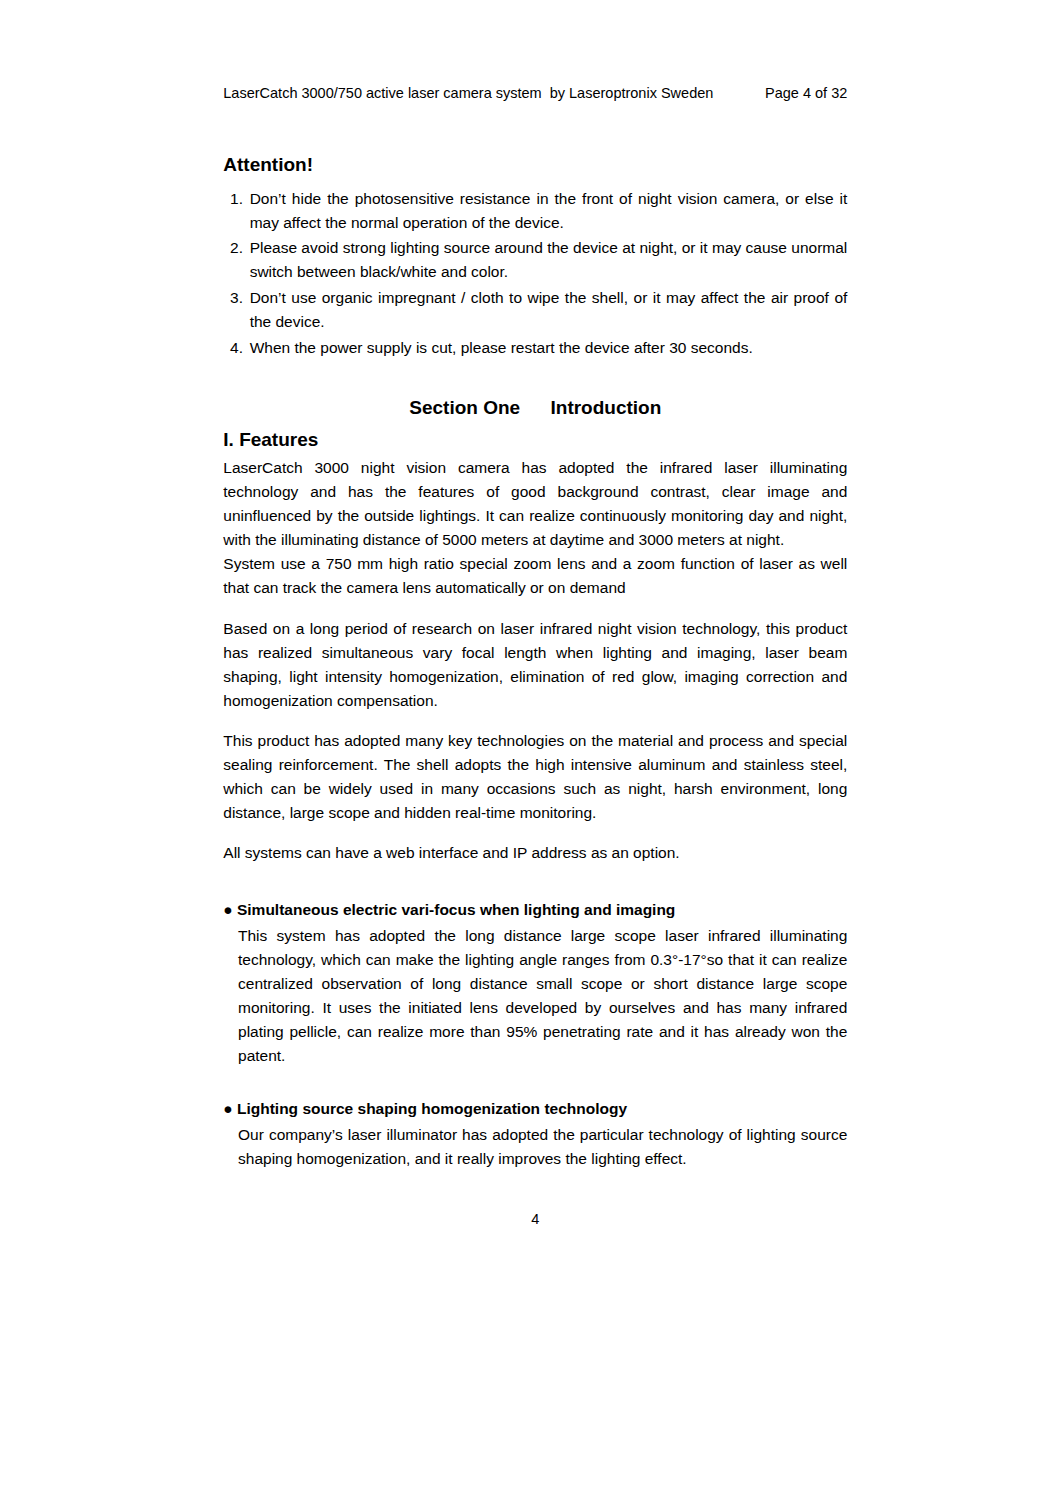LaserCatch 3000/750 active laser camera system by Laseroptronix Sweden
Page 4 of 32
Attention!
Don’t hide the photosensitive resistance in the front of night vision camera, or else it may affect the normal operation of the device.
Please avoid strong lighting source around the device at night, or it may cause unormal switch between black/white and color.
Don’t use organic impregnant / cloth to wipe the shell, or it may affect the air proof of the device.
When the power supply is cut, please restart the device after 30 seconds.
Section One Introduction
I. Features
LaserCatch 3000 night vision camera has adopted the infrared laser illuminating technology and has the features of good background contrast, clear image and uninfluenced by the outside lightings. It can realize continuously monitoring day and night, with the illuminating distance of 5000 meters at daytime and 3000 meters at night.
System use a 750 mm high ratio special zoom lens and a zoom function of laser as well that can track the camera lens automatically or on demand
Based on a long period of research on laser infrared night vision technology, this product has realized simultaneous vary focal length when lighting and imaging, laser beam shaping, light intensity homogenization, elimination of red glow, imaging correction and homogenization compensation.
This product has adopted many key technologies on the material and process and special sealing reinforcement. The shell adopts the high intensive aluminum and stainless steel, which can be widely used in many occasions such as night, harsh environment, long distance, large scope and hidden real-time monitoring.
All systems can have a web interface and IP address as an option.
● Simultaneous electric vari-focus when lighting and imaging
This system has adopted the long distance large scope laser infrared illuminating technology, which can make the lighting angle ranges from 0.3°-17°so that it can realize centralized observation of long distance small scope or short distance large scope monitoring. It uses the initiated lens developed by ourselves and has many infrared plating pellicle, can realize more than 95% penetrating rate and it has already won the patent.
● Lighting source shaping homogenization technology
Our company’s laser illuminator has adopted the particular technology of lighting source shaping homogenization, and it really improves the lighting effect.
4